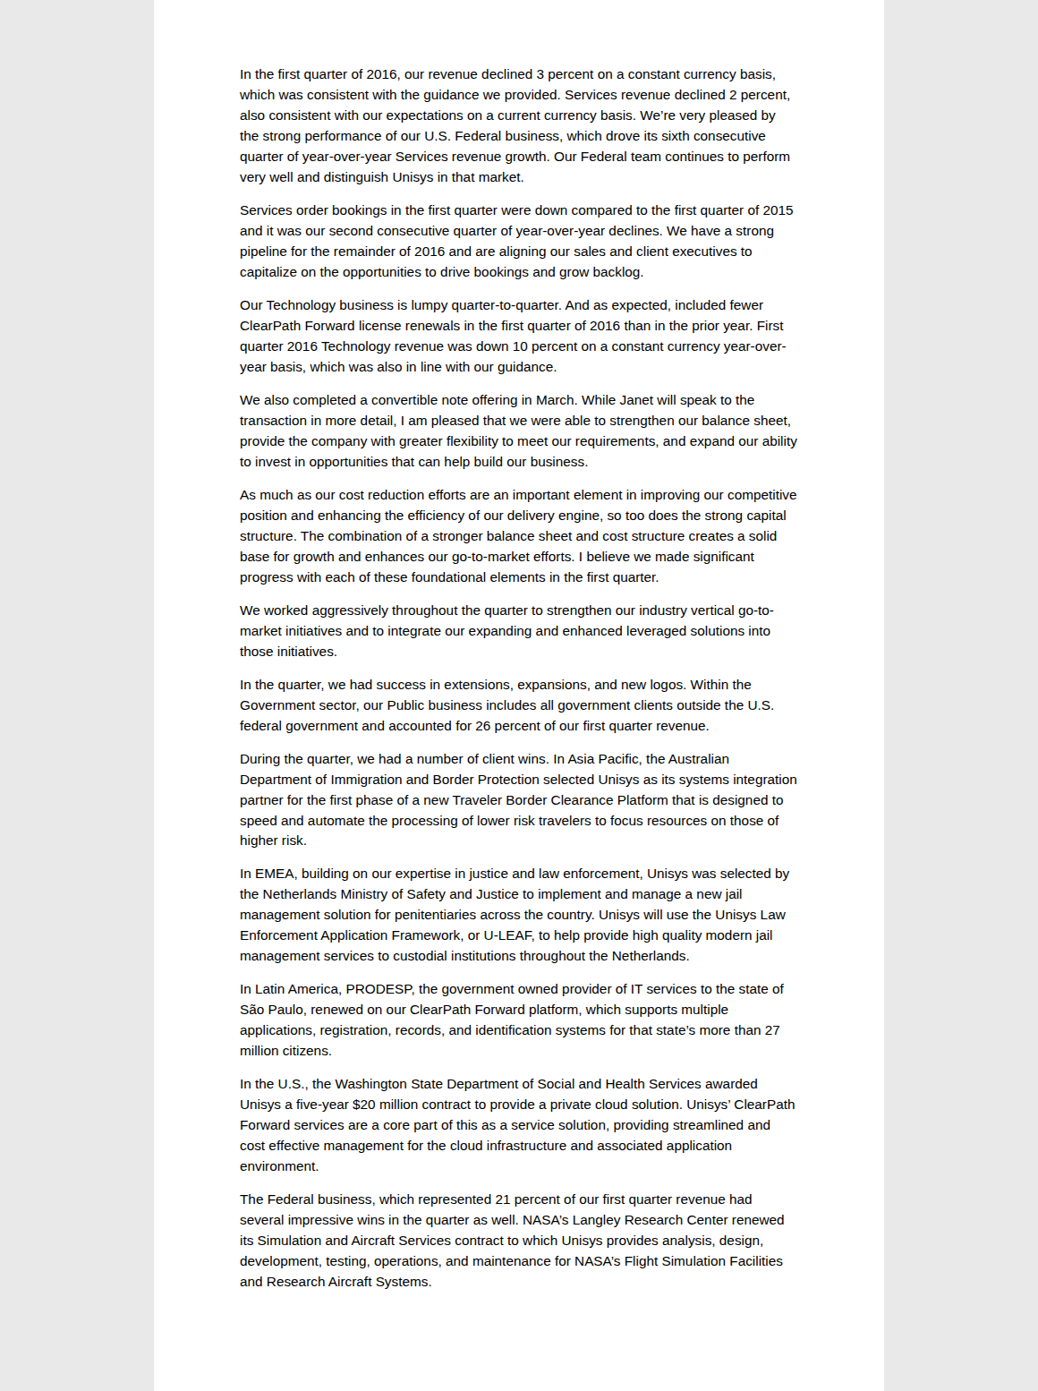In the first quarter of 2016, our revenue declined 3 percent on a constant currency basis, which was consistent with the guidance we provided. Services revenue declined 2 percent, also consistent with our expectations on a current currency basis. We’re very pleased by the strong performance of our U.S. Federal business, which drove its sixth consecutive quarter of year-over-year Services revenue growth. Our Federal team continues to perform very well and distinguish Unisys in that market.
Services order bookings in the first quarter were down compared to the first quarter of 2015 and it was our second consecutive quarter of year-over-year declines. We have a strong pipeline for the remainder of 2016 and are aligning our sales and client executives to capitalize on the opportunities to drive bookings and grow backlog.
Our Technology business is lumpy quarter-to-quarter. And as expected, included fewer ClearPath Forward license renewals in the first quarter of 2016 than in the prior year. First quarter 2016 Technology revenue was down 10 percent on a constant currency year-over-year basis, which was also in line with our guidance.
We also completed a convertible note offering in March. While Janet will speak to the transaction in more detail, I am pleased that we were able to strengthen our balance sheet, provide the company with greater flexibility to meet our requirements, and expand our ability to invest in opportunities that can help build our business.
As much as our cost reduction efforts are an important element in improving our competitive position and enhancing the efficiency of our delivery engine, so too does the strong capital structure. The combination of a stronger balance sheet and cost structure creates a solid base for growth and enhances our go-to-market efforts. I believe we made significant progress with each of these foundational elements in the first quarter.
We worked aggressively throughout the quarter to strengthen our industry vertical go-to-market initiatives and to integrate our expanding and enhanced leveraged solutions into those initiatives.
In the quarter, we had success in extensions, expansions, and new logos. Within the Government sector, our Public business includes all government clients outside the U.S. federal government and accounted for 26 percent of our first quarter revenue.
During the quarter, we had a number of client wins. In Asia Pacific, the Australian Department of Immigration and Border Protection selected Unisys as its systems integration partner for the first phase of a new Traveler Border Clearance Platform that is designed to speed and automate the processing of lower risk travelers to focus resources on those of higher risk.
In EMEA, building on our expertise in justice and law enforcement, Unisys was selected by the Netherlands Ministry of Safety and Justice to implement and manage a new jail management solution for penitentiaries across the country. Unisys will use the Unisys Law Enforcement Application Framework, or U-LEAF, to help provide high quality modern jail management services to custodial institutions throughout the Netherlands.
In Latin America, PRODESP, the government owned provider of IT services to the state of São Paulo, renewed on our ClearPath Forward platform, which supports multiple applications, registration, records, and identification systems for that state’s more than 27 million citizens.
In the U.S., the Washington State Department of Social and Health Services awarded Unisys a five-year $20 million contract to provide a private cloud solution. Unisys’ ClearPath Forward services are a core part of this as a service solution, providing streamlined and cost effective management for the cloud infrastructure and associated application environment.
The Federal business, which represented 21 percent of our first quarter revenue had several impressive wins in the quarter as well. NASA’s Langley Research Center renewed its Simulation and Aircraft Services contract to which Unisys provides analysis, design, development, testing, operations, and maintenance for NASA’s Flight Simulation Facilities and Research Aircraft Systems.